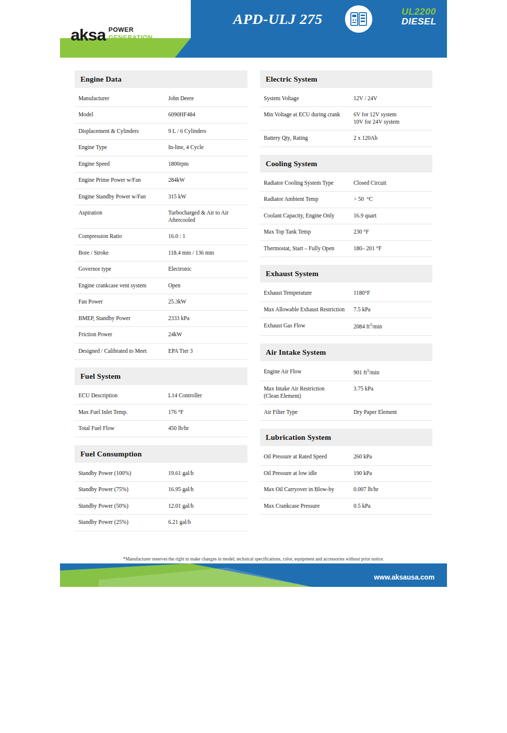aksa POWER
GENERATION
APD-ULJ 275
UL2200
DIESEL
Engine Data
| Manufacturer | John Deere |
| Model | 6090HF484 |
| Displacement & Cylinders | 9 L / 6 Cylinders |
| Engine Type | In-line, 4 Cycle |
| Engine Speed | 1800rpm |
| Engine Prime Power w/Fan | 284kW |
| Engine Standby Power w/Fan | 315 kW |
| Aspiration | Turbocharged & Air to Air Aftercooled |
| Compression Ratio | 16.0 : 1 |
| Bore / Stroke | 118.4 mm / 136 mm |
| Governor type | Electronic |
| Engine crankcase vent system | Open |
| Fan Power | 25.3kW |
| BMEP, Standby Power | 2333 kPa |
| Friction Power | 24kW |
| Designed / Calibrated to Meet | EPA Tier 3 |
Fuel System
| ECU Description | L14 Controller |
| Max Fuel Inlet Temp. | 176 °F |
| Total Fuel Flow | 450 lb/hr |
Fuel Consumption
| Standby Power (100%) | 19.61 gal/h |
| Standby Power (75%) | 16.95 gal/h |
| Standby Power (50%) | 12.01 gal/h |
| Standby Power (25%) | 6.21 gal/h |
Electric System
| System Voltage | 12V / 24V |
| Min Voltage at ECU during crank | 6V for 12V system 10V for 24V system |
| Battery Qty, Rating | 2 x 120Ah |
Cooling System
| Radiator Cooling System Type | Closed Circuit |
| Radiator Ambient Temp | > 50 °C |
| Coolant Capacity, Engine Only | 16.9 quart |
| Max Top Tank Temp | 230 °F |
| Thermostat, Start – Fully Open | 180– 201 °F |
Exhaust System
| Exhaust Temperature | 1180°F |
| Max Allowable Exhaust Restriction | 7.5 kPa |
| Exhaust Gas Flow | 2084 ft 3 /min |
Air Intake System
| Engine Air Flow | 901 ft 3 /min |
| Max Intake Air Restriction (Clean Element) | 3.75 kPa |
| Air Filter Type | Dry Paper Element |
Lubrication System
| Oil Pressure at Rated Speed | 260 kPa |
| Oil Pressure at low idle | 190 kPa |
| Max Oil Carryover in Blow-by | 0.007 lb/hr |
| Max Crankcase Pressure | 0.5 kPa |
*Manufacturer reserves the right to make changes in model, technical specifications, color, equipment and accessories without prior notice.
www.aksausa.com